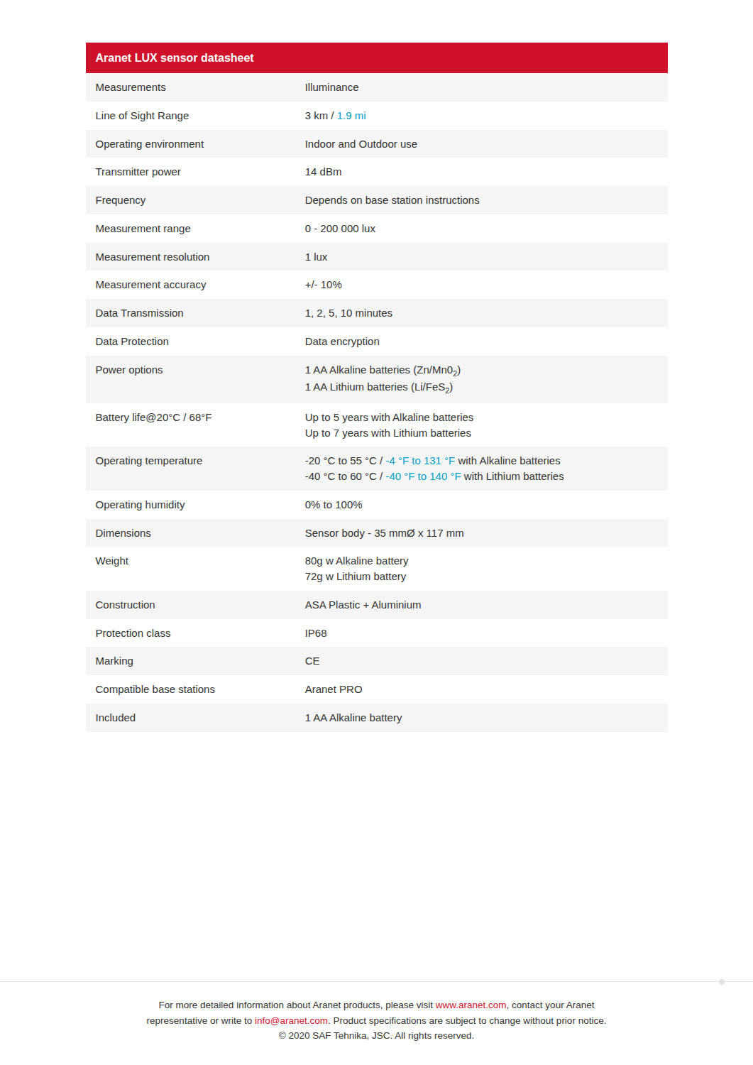Aranet LUX sensor datasheet
| Measurements | Illuminance |
| Line of Sight Range | 3 km / 1.9 mi |
| Operating environment | Indoor and Outdoor use |
| Transmitter power | 14 dBm |
| Frequency | Depends on base station instructions |
| Measurement range | 0 - 200 000 lux |
| Measurement resolution | 1 lux |
| Measurement accuracy | +/- 10% |
| Data Transmission | 1, 2, 5, 10 minutes |
| Data Protection | Data encryption |
| Power options | 1 AA Alkaline batteries (Zn/Mn0 2 ) 1 AA Lithium batteries (Li/FeS 2 ) |
| Battery life@20°C / 68°F | Up to 5 years with Alkaline batteries Up to 7 years with Lithium batteries |
| Operating temperature | -20 °C to 55 °C / -4 °F to 131 °F with Alkaline batteries -40 °C to 60 °C / -40 °F to 140 °F with Lithium batteries |
| Operating humidity | 0% to 100% |
| Dimensions | Sensor body - 35 mmØ x 117 mm |
| Weight | 80g w Alkaline battery 72g w Lithium battery |
| Construction | ASA Plastic + Aluminium |
| Protection class | IP68 |
| Marking | CE |
| Compatible base stations | Aranet PRO |
| Included | 1 AA Alkaline battery |
For more detailed information about Aranet products, please visit www.aranet.com, contact your Aranet
representative or write to info@aranet.com. Product specifications are subject to change without prior notice.
© 2020 SAF Tehnika, JSC. All rights reserved.